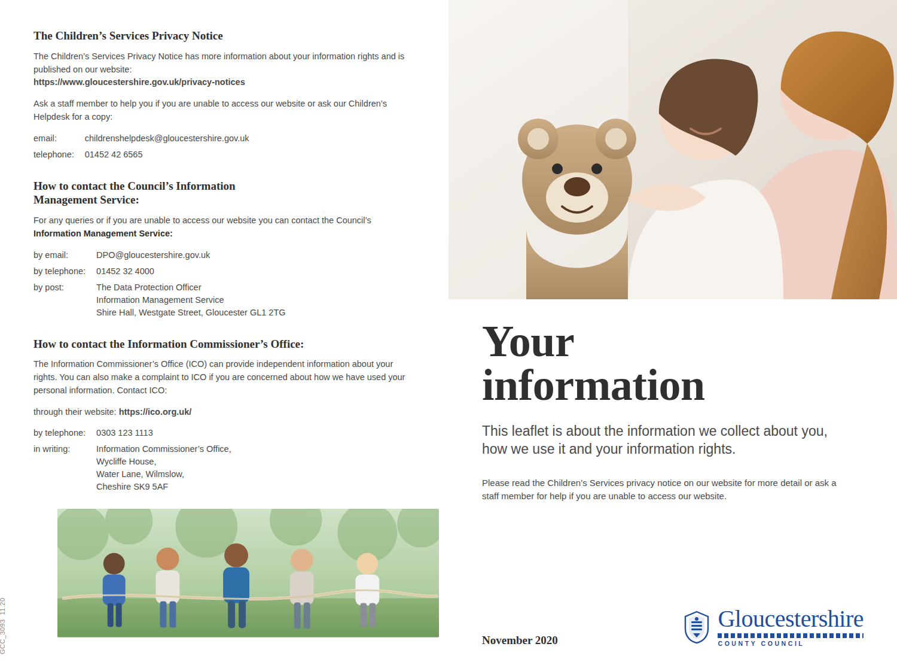GCC_3093 11.20
The Children’s Services Privacy Notice
The Children’s Services Privacy Notice has more information about your information rights and is published on our website:
https://www.gloucestershire.gov.uk/privacy-notices
Ask a staff member to help you if you are unable to access our website or ask our Children’s Helpdesk for a copy:
email:
childrenshelpdesk@gloucestershire.gov.uk
telephone:
01452 42 6565
How to contact the Council’s Information
Management Service:
For any queries or if you are unable to access our website you can contact the Council’s Information Management Service:
by email:
DPO@gloucestershire.gov.uk
by telephone:
01452 32 4000
by post:
The Data Protection Officer Information Management Service Shire Hall, Westgate Street, Gloucester GL1 2TG
How to contact the Information Commissioner’s Office:
The Information Commissioner’s Office (ICO) can provide independent information about your rights. You can also make a complaint to ICO if you are concerned about how we have used your personal information. Contact ICO:
through their website: https://ico.org.uk/
by telephone:
0303 123 1113
in writing:
Information Commissioner’s Office, Wycliffe House, Water Lane, Wilmslow, Cheshire SK9 5AF
Your
information
This leaflet is about the information we collect about you, how we use it and your information rights.
Please read the Children’s Services privacy notice on our website for more detail or ask a staff member for help if you are unable to access our website.
November 2020
Gloucestershire County Council